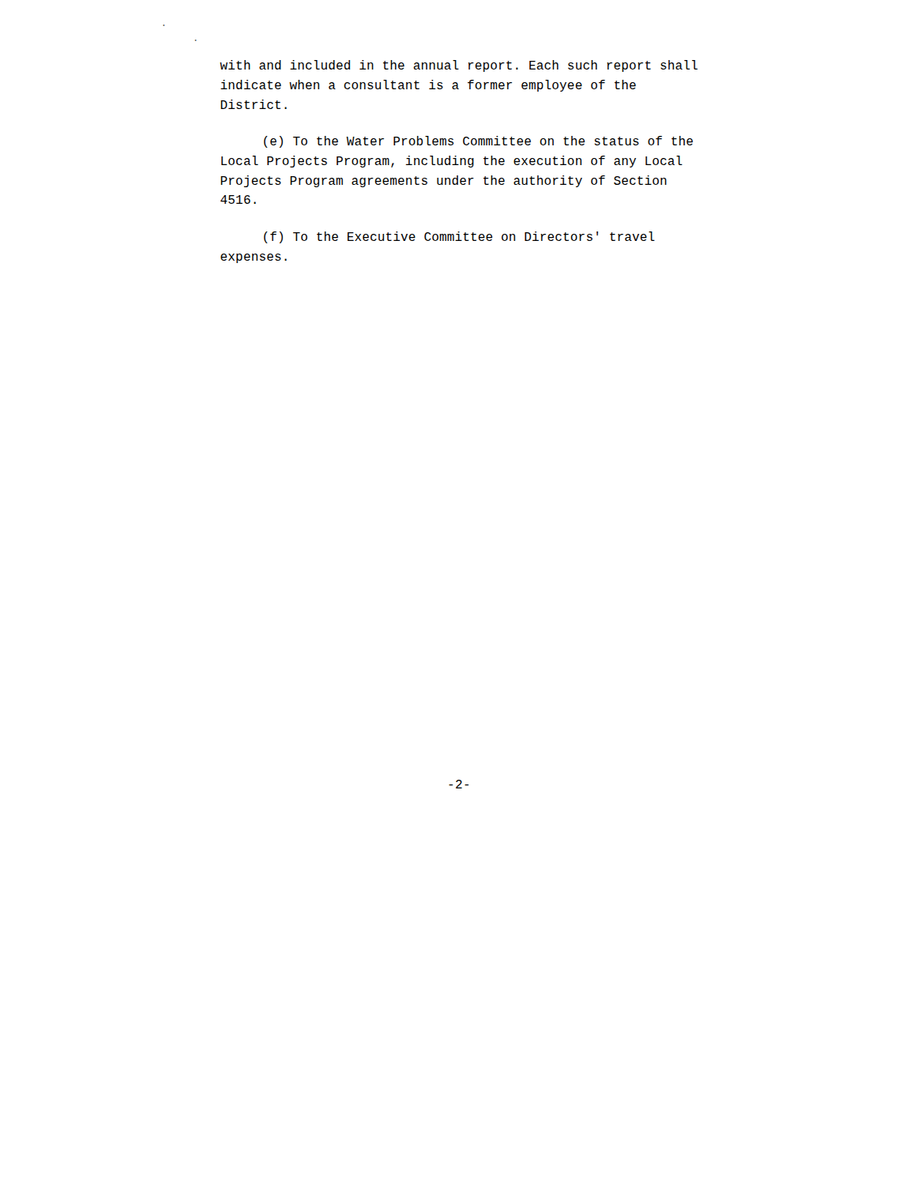· ·
with and included in the annual report. Each such report shall indicate when a consultant is a former employee of the District.
(e) To the Water Problems Committee on the status of the Local Projects Program, including the execution of any Local Projects Program agreements under the authority of Section 4516.
(f) To the Executive Committee on Directors' travel expenses.
-2-